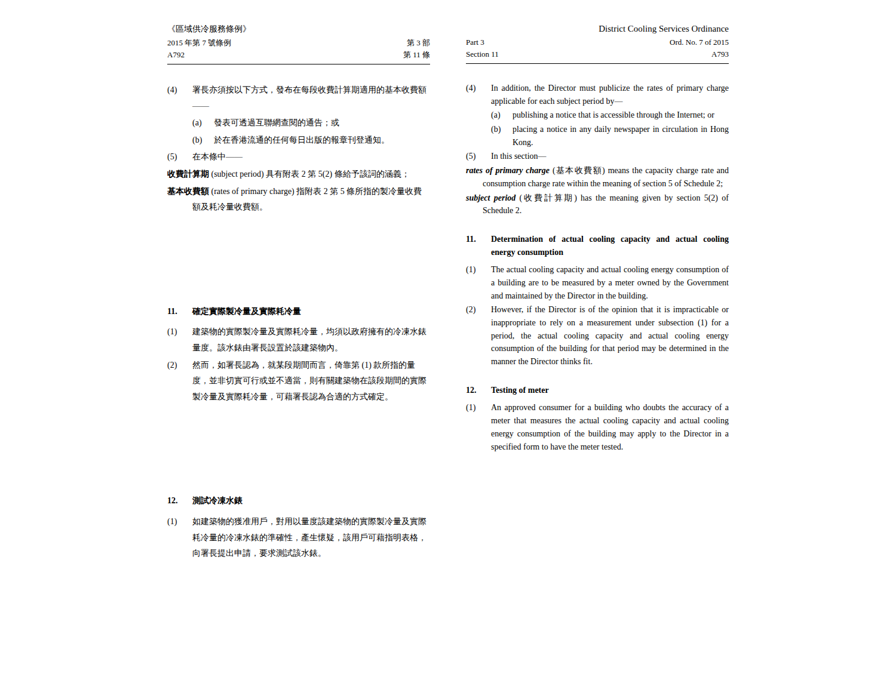《區域供冷服務條例》
2015 年第 7 號條例
A792
第 3 部
第 11 條
(4)
署長亦須按以下方式，發布在每段收費計算期適用的基本收費額——
(a)
發表可透過互聯網查閱的通告；或
(b)
於在香港流通的任何每日出版的報章刊登通知。
(5)
在本條中——
收費計算期 (subject period) 具有附表 2 第 5(2) 條給予該詞的涵義；
基本收費額 (rates of primary charge) 指附表 2 第 5 條所指的製冷量收費額及耗冷量收費額。
11.
確定實際製冷量及實際耗冷量
(1)
建築物的實際製冷量及實際耗冷量，均須以政府擁有的冷凍水錶量度。該水錶由署長設置於該建築物內。
(2)
然而，如署長認為，就某段期間而言，倚靠第 (1) 款所指的量度，並非切實可行或並不適當，則有關建築物在該段期間的實際製冷量及實際耗冷量，可藉署長認為合適的方式確定。
12.
測試冷凍水錶
(1)
如建築物的獲准用戶，對用以量度該建築物的實際製冷量及實際耗冷量的冷凍水錶的準確性，產生懷疑，該用戶可藉指明表格，向署長提出申請，要求測試該水錶。
District Cooling Services Ordinance
Part 3
Section 11
Ord. No. 7 of 2015
A793
(4)
In addition, the Director must publicize the rates of primary charge applicable for each subject period by—
(a)
publishing a notice that is accessible through the Internet; or
(b)
placing a notice in any daily newspaper in circulation in Hong Kong.
(5)
In this section—
rates of primary charge (基本收費額) means the capacity charge rate and consumption charge rate within the meaning of section 5 of Schedule 2;
subject period (收費計算期) has the meaning given by section 5(2) of Schedule 2.
11.
Determination of actual cooling capacity and actual cooling energy consumption
(1)
The actual cooling capacity and actual cooling energy consumption of a building are to be measured by a meter owned by the Government and maintained by the Director in the building.
(2)
However, if the Director is of the opinion that it is impracticable or inappropriate to rely on a measurement under subsection (1) for a period, the actual cooling capacity and actual cooling energy consumption of the building for that period may be determined in the manner the Director thinks fit.
12.
Testing of meter
(1)
An approved consumer for a building who doubts the accuracy of a meter that measures the actual cooling capacity and actual cooling energy consumption of the building may apply to the Director in a specified form to have the meter tested.